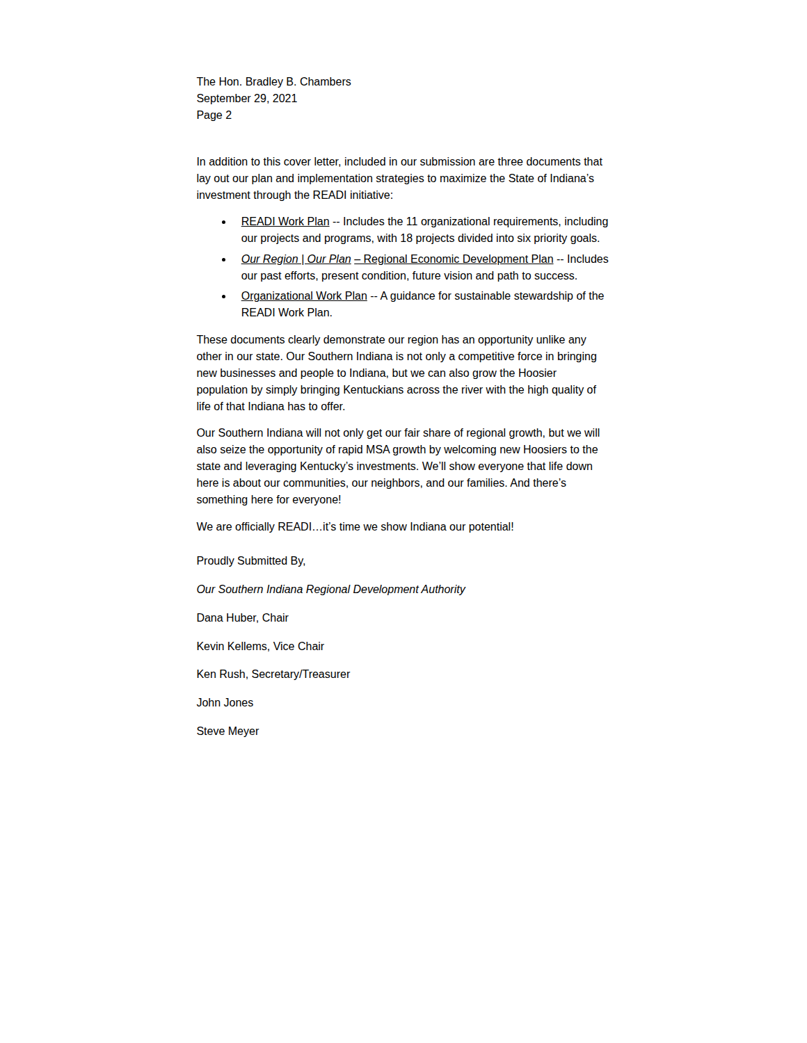The Hon. Bradley B. Chambers
September 29, 2021
Page 2
In addition to this cover letter, included in our submission are three documents that lay out our plan and implementation strategies to maximize the State of Indiana’s investment through the READI initiative:
READI Work Plan -- Includes the 11 organizational requirements, including our projects and programs, with 18 projects divided into six priority goals.
Our Region | Our Plan – Regional Economic Development Plan -- Includes our past efforts, present condition, future vision and path to success.
Organizational Work Plan -- A guidance for sustainable stewardship of the READI Work Plan.
These documents clearly demonstrate our region has an opportunity unlike any other in our state. Our Southern Indiana is not only a competitive force in bringing new businesses and people to Indiana, but we can also grow the Hoosier population by simply bringing Kentuckians across the river with the high quality of life of that Indiana has to offer.
Our Southern Indiana will not only get our fair share of regional growth, but we will also seize the opportunity of rapid MSA growth by welcoming new Hoosiers to the state and leveraging Kentucky’s investments. We’ll show everyone that life down here is about our communities, our neighbors, and our families. And there’s something here for everyone!
We are officially READI…it’s time we show Indiana our potential!
Proudly Submitted By,
Our Southern Indiana Regional Development Authority
Dana Huber, Chair
Kevin Kellems, Vice Chair
Ken Rush, Secretary/Treasurer
John Jones
Steve Meyer